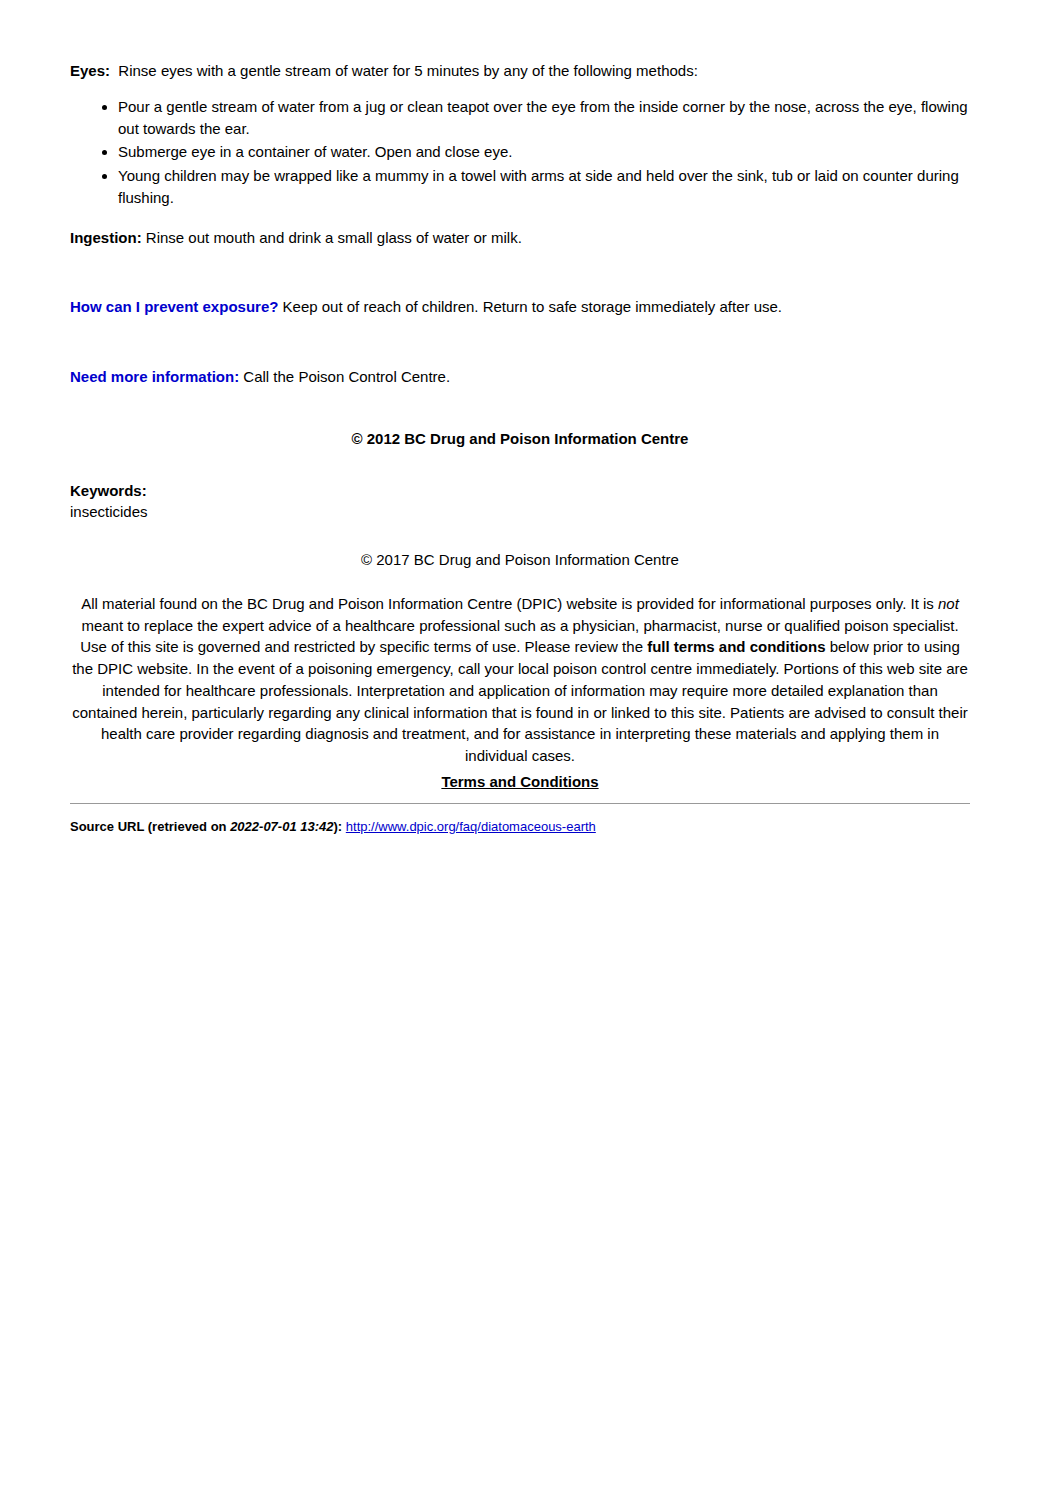Eyes: Rinse eyes with a gentle stream of water for 5 minutes by any of the following methods:
Pour a gentle stream of water from a jug or clean teapot over the eye from the inside corner by the nose, across the eye, flowing out towards the ear.
Submerge eye in a container of water. Open and close eye.
Young children may be wrapped like a mummy in a towel with arms at side and held over the sink, tub or laid on counter during flushing.
Ingestion: Rinse out mouth and drink a small glass of water or milk.
How can I prevent exposure? Keep out of reach of children. Return to safe storage immediately after use.
Need more information: Call the Poison Control Centre.
© 2012 BC Drug and Poison Information Centre
Keywords: insecticides
© 2017 BC Drug and Poison Information Centre
All material found on the BC Drug and Poison Information Centre (DPIC) website is provided for informational purposes only. It is not meant to replace the expert advice of a healthcare professional such as a physician, pharmacist, nurse or qualified poison specialist. Use of this site is governed and restricted by specific terms of use. Please review the full terms and conditions below prior to using the DPIC website. In the event of a poisoning emergency, call your local poison control centre immediately. Portions of this web site are intended for healthcare professionals. Interpretation and application of information may require more detailed explanation than contained herein, particularly regarding any clinical information that is found in or linked to this site. Patients are advised to consult their health care provider regarding diagnosis and treatment, and for assistance in interpreting these materials and applying them in individual cases.
Terms and Conditions
Source URL (retrieved on 2022-07-01 13:42): http://www.dpic.org/faq/diatomaceous-earth